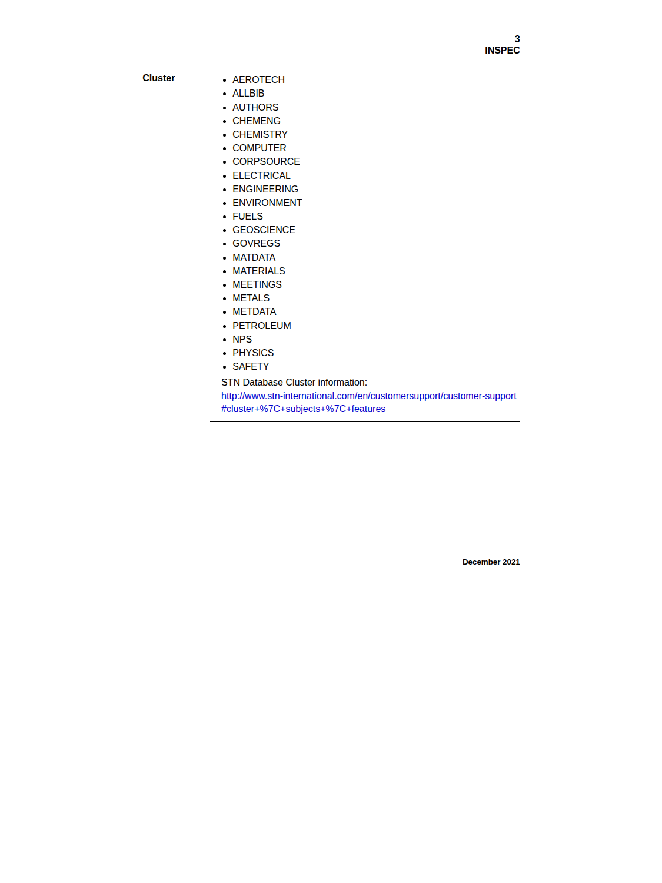3
INSPEC
| Cluster | AEROTECH ALLBIB AUTHORS CHEMENG CHEMISTRY COMPUTER CORPSOURCE ELECTRICAL ENGINEERING ENVIRONMENT FUELS GEOSCIENCE GOVREGS MATDATA MATERIALS MEETINGS METALS METDATA PETROLEUM NPS PHYSICS SAFETY STN Database Cluster information: http://www.stn-international.com/en/customersupport/customer-support#cluster+%7C+subjects+%7C+features |
December 2021